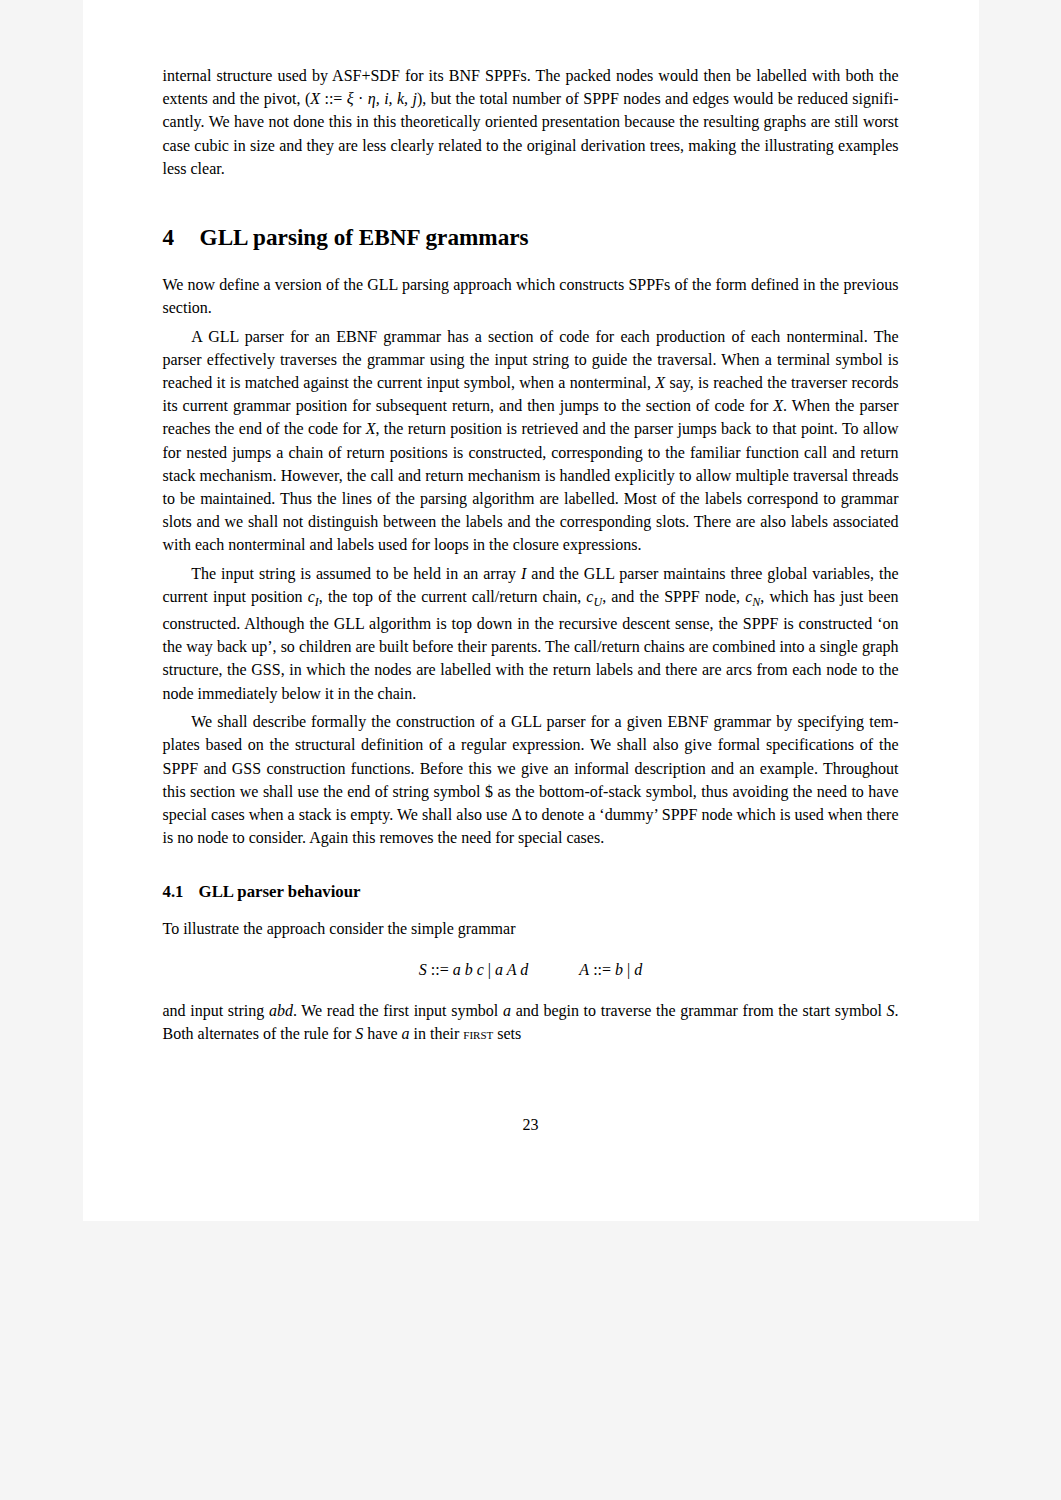internal structure used by ASF+SDF for its BNF SPPFs. The packed nodes would then be labelled with both the extents and the pivot, (X ::= ξ · η, i, k, j), but the total number of SPPF nodes and edges would be reduced significantly. We have not done this in this theoretically oriented presentation because the resulting graphs are still worst case cubic in size and they are less clearly related to the original derivation trees, making the illustrating examples less clear.
4 GLL parsing of EBNF grammars
We now define a version of the GLL parsing approach which constructs SPPFs of the form defined in the previous section.
A GLL parser for an EBNF grammar has a section of code for each production of each nonterminal. The parser effectively traverses the grammar using the input string to guide the traversal. When a terminal symbol is reached it is matched against the current input symbol, when a nonterminal, X say, is reached the traverser records its current grammar position for subsequent return, and then jumps to the section of code for X. When the parser reaches the end of the code for X, the return position is retrieved and the parser jumps back to that point. To allow for nested jumps a chain of return positions is constructed, corresponding to the familiar function call and return stack mechanism. However, the call and return mechanism is handled explicitly to allow multiple traversal threads to be maintained. Thus the lines of the parsing algorithm are labelled. Most of the labels correspond to grammar slots and we shall not distinguish between the labels and the corresponding slots. There are also labels associated with each nonterminal and labels used for loops in the closure expressions.
The input string is assumed to be held in an array I and the GLL parser maintains three global variables, the current input position cI, the top of the current call/return chain, cU, and the SPPF node, cN, which has just been constructed. Although the GLL algorithm is top down in the recursive descent sense, the SPPF is constructed ‘on the way back up’, so children are built before their parents. The call/return chains are combined into a single graph structure, the GSS, in which the nodes are labelled with the return labels and there are arcs from each node to the node immediately below it in the chain.
We shall describe formally the construction of a GLL parser for a given EBNF grammar by specifying templates based on the structural definition of a regular expression. We shall also give formal specifications of the SPPF and GSS construction functions. Before this we give an informal description and an example. Throughout this section we shall use the end of string symbol $ as the bottom-of-stack symbol, thus avoiding the need to have special cases when a stack is empty. We shall also use Δ to denote a ‘dummy’ SPPF node which is used when there is no node to consider. Again this removes the need for special cases.
4.1 GLL parser behaviour
To illustrate the approach consider the simple grammar
S ::= a b c | a A d A ::= b | d
and input string abd. We read the first input symbol a and begin to traverse the grammar from the start symbol S. Both alternates of the rule for S have a in their first sets
23